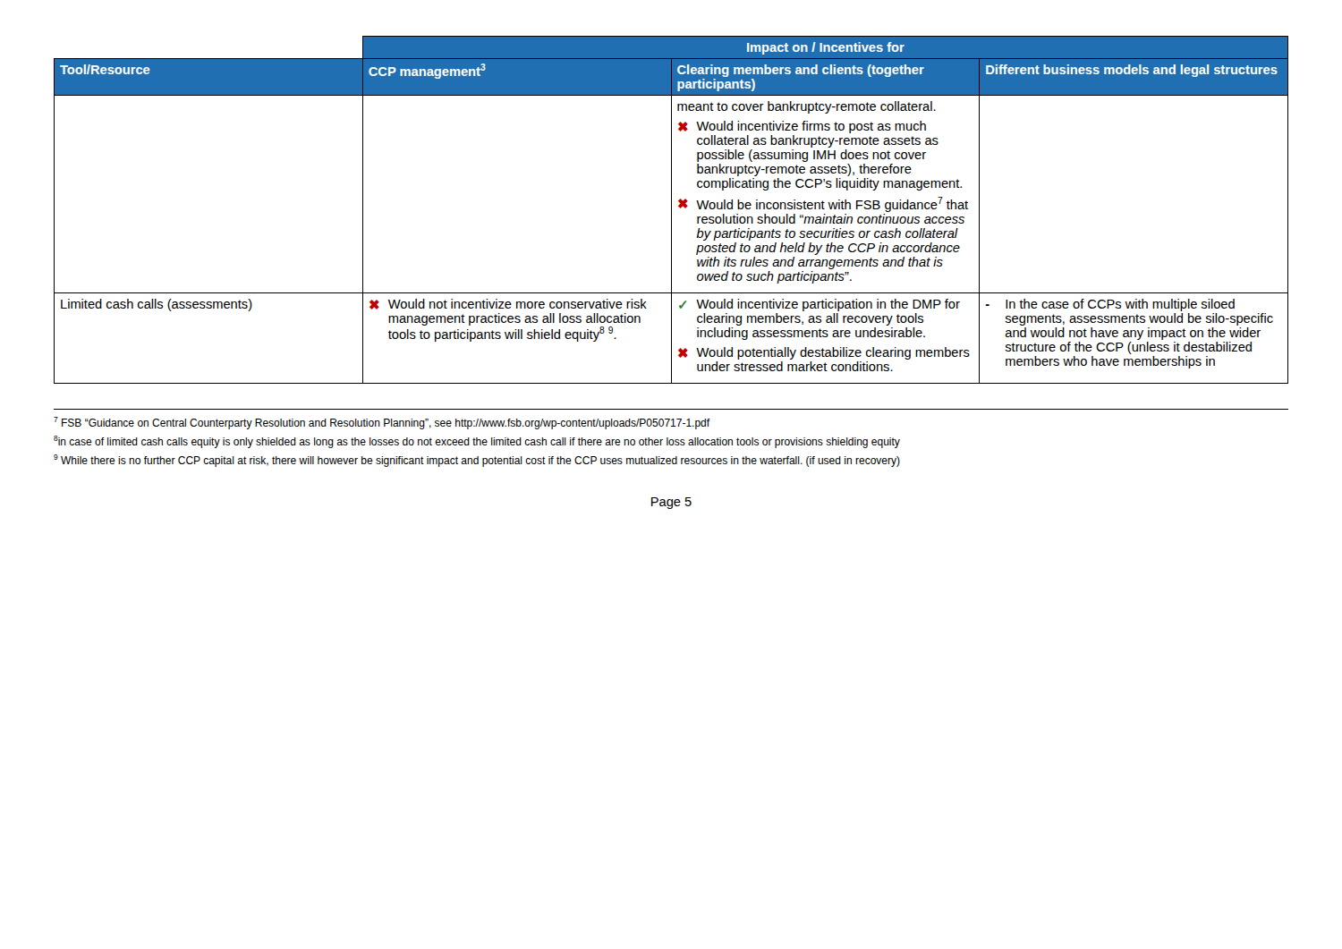| | Impact on / Incentives for |
| --- | --- |
| Tool/Resource | CCP management 3 | Clearing members and clients (together participants) | Different business models and legal structures |
| | | meant to cover bankruptcy-remote collateral. ✖ Would incentivize firms to post as much collateral as bankruptcy-remote assets as possible (assuming IMH does not cover bankruptcy-remote assets), therefore complicating the CCP’s liquidity management. ✖ Would be inconsistent with FSB guidance 7 that resolution should “ maintain continuous access by participants to securities or cash collateral posted to and held by the CCP in accordance with its rules and arrangements and that is owed to such participants ”. | |
| Limited cash calls (assessments) | ✖ Would not incentivize more conservative risk management practices as all loss allocation tools to participants will shield equity 8 9 . | ✓ Would incentivize participation in the DMP for clearing members, as all recovery tools including assessments are undesirable. ✖ Would potentially destabilize clearing members under stressed market conditions. | - In the case of CCPs with multiple siloed segments, assessments would be silo-specific and would not have any impact on the wider structure of the CCP (unless it destabilized members who have memberships in |
7 FSB “Guidance on Central Counterparty Resolution and Resolution Planning”, see http://www.fsb.org/wp-content/uploads/P050717-1.pdf
8in case of limited cash calls equity is only shielded as long as the losses do not exceed the limited cash call if there are no other loss allocation tools or provisions shielding equity
9 While there is no further CCP capital at risk, there will however be significant impact and potential cost if the CCP uses mutualized resources in the waterfall. (if used in recovery)
Page 5